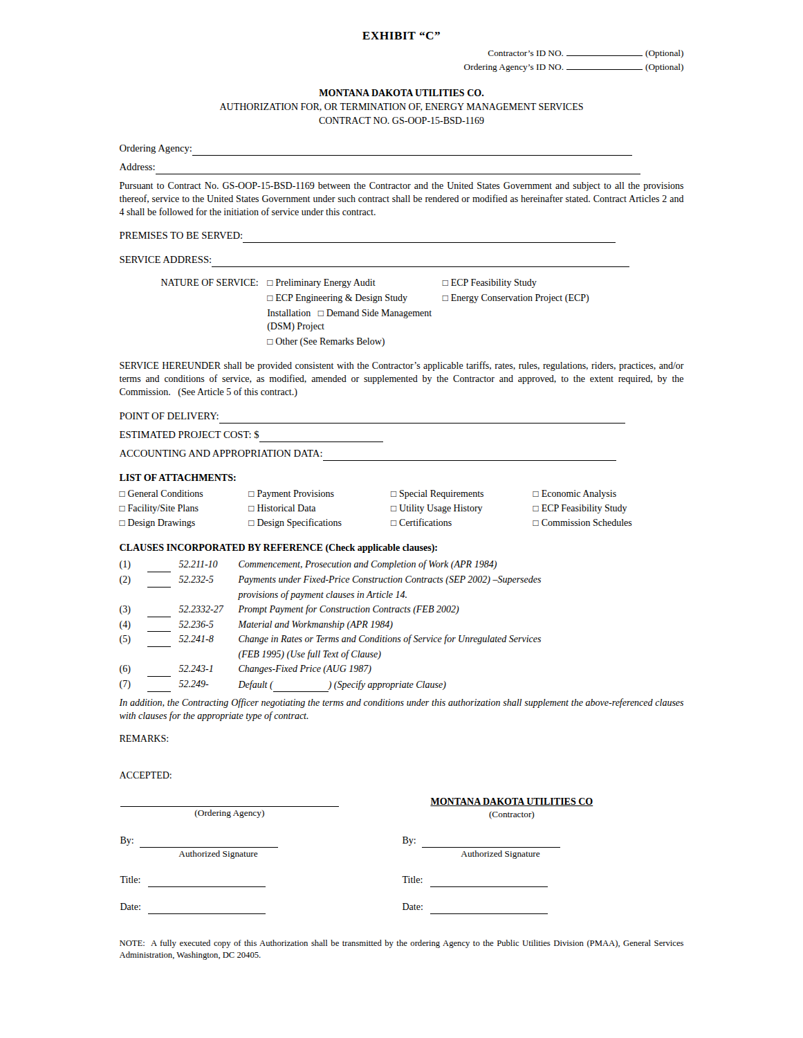EXHIBIT “C”
Contractor’s ID NO. (Optional)
Ordering Agency’s ID NO. (Optional)
MONTANA DAKOTA UTILITIES CO.
AUTHORIZATION FOR, OR TERMINATION OF, ENERGY MANAGEMENT SERVICES
CONTRACT NO. GS-OOP-15-BSD-1169
Ordering Agency:
Address:
Pursuant to Contract No. GS-OOP-15-BSD-1169 between the Contractor and the United States Government and subject to all the provisions thereof, service to the United States Government under such contract shall be rendered or modified as hereinafter stated. Contract Articles 2 and 4 shall be followed for the initiation of service under this contract.
PREMISES TO BE SERVED:
SERVICE ADDRESS:
NATURE OF SERVICE:
□Preliminary Energy Audit □ECP Feasibility Study
□ECP Engineering & Design Study □Energy Conservation Project (ECP)
Installation □Demand Side Management (DSM) Project
□Other (See Remarks Below)
SERVICE HEREUNDER shall be provided consistent with the Contractor’s applicable tariffs, rates, rules, regulations, riders, practices, and/or terms and conditions of service, as modified, amended or supplemented by the Contractor and approved, to the extent required, by the Commission. (See Article 5 of this contract.)
POINT OF DELIVERY:
ESTIMATED PROJECT COST: $
ACCOUNTING AND APPROPRIATION DATA:
LIST OF ATTACHMENTS:
| □ General Conditions | □ Payment Provisions | □ Special Requirements | □ Economic Analysis |
| □ Facility/Site Plans | □ Historical Data | □ Utility Usage History | □ ECP Feasibility Study |
| □ Design Drawings | □ Design Specifications | □ Certifications | □ Commission Schedules |
CLAUSES INCORPORATED BY REFERENCE (Check applicable clauses):
| (1) | | 52.211-10 | Commencement, Prosecution and Completion of Work (APR 1984) |
| (2) | | 52.232-5 | Payments under Fixed-Price Construction Contracts (SEP 2002) –Supersedes |
| | | | provisions of payment clauses in Article 14. |
| (3) | | 52.2332-27 | Prompt Payment for Construction Contracts (FEB 2002) |
| (4) | | 52.236-5 | Material and Workmanship (APR 1984) |
| (5) | | 52.241-8 | Change in Rates or Terms and Conditions of Service for Unregulated Services |
| | | | (FEB 1995) (Use full Text of Clause) |
| (6) | | 52.243-1 | Changes-Fixed Price (AUG 1987) |
| (7) | | 52.249- | Default ( ) (Specify appropriate Clause) |
In addition, the Contracting Officer negotiating the terms and conditions under this authorization shall supplement the above-referenced clauses with clauses for the appropriate type of contract.
REMARKS:
ACCEPTED:
| (Ordering Agency) | MONTANA DAKOTA UTILITIES CO (Contractor) |
| By: Authorized Signature | By: Authorized Signature |
| Title: | Title: |
| Date: | Date: |
NOTE: A fully executed copy of this Authorization shall be transmitted by the ordering Agency to the Public Utilities Division (PMAA), General Services Administration, Washington, DC 20405.